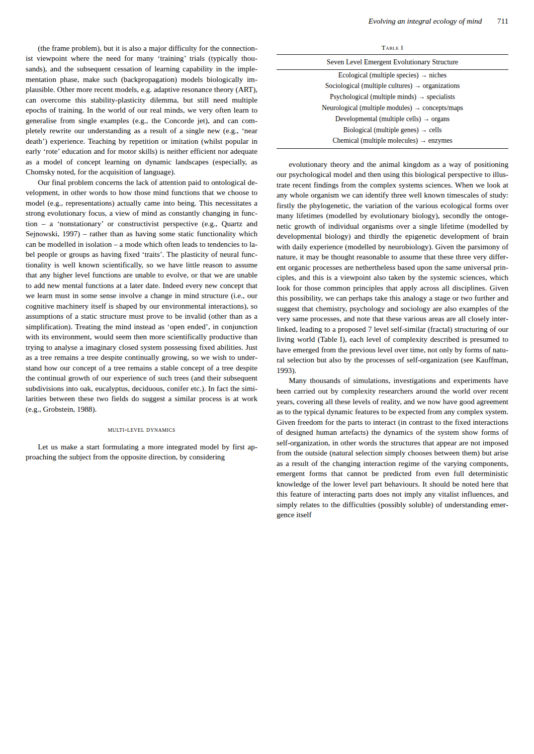Evolving an integral ecology of mind 711
(the frame problem), but it is also a major difficulty for the connectionist viewpoint where the need for many ‘training’ trials (typically thousands), and the subsequent cessation of learning capability in the implementation phase, make such (backpropagation) models biologically implausible. Other more recent models, e.g. adaptive resonance theory (ART), can overcome this stability-plasticity dilemma, but still need multiple epochs of training. In the world of our real minds, we very often learn to generalise from single examples (e.g., the Concorde jet), and can completely rewrite our understanding as a result of a single new (e.g., ‘near death’) experience. Teaching by repetition or imitation (whilst popular in early ‘rote’ education and for motor skills) is neither efficient nor adequate as a model of concept learning on dynamic landscapes (especially, as Chomsky noted, for the acquisition of language).
Our final problem concerns the lack of attention paid to ontological development, in other words to how those mind functions that we choose to model (e.g., representations) actually came into being. This necessitates a strong evolutionary focus, a view of mind as constantly changing in function – a ‘nonstationary’ or constructivist perspective (e.g., Quartz and Sejnowski, 1997) – rather than as having some static functionality which can be modelled in isolation – a mode which often leads to tendencies to label people or groups as having fixed ‘traits’. The plasticity of neural functionality is well known scientifically, so we have little reason to assume that any higher level functions are unable to evolve, or that we are unable to add new mental functions at a later date. Indeed every new concept that we learn must in some sense involve a change in mind structure (i.e., our cognitive machinery itself is shaped by our environmental interactions), so assumptions of a static structure must prove to be invalid (other than as a simplification). Treating the mind instead as ‘open ended’, in conjunction with its environment, would seem then more scientifically productive than trying to analyse a imaginary closed system possessing fixed abilities. Just as a tree remains a tree despite continually growing, so we wish to understand how our concept of a tree remains a stable concept of a tree despite the continual growth of our experience of such trees (and their subsequent subdivisions into oak, eucalyptus, deciduous, conifer etc.). In fact the similarities between these two fields do suggest a similar process is at work (e.g., Grobstein, 1988).
Multi-level Dynamics
Let us make a start formulating a more integrated model by first approaching the subject from the opposite direction, by considering
Table I
| Seven Level Emergent Evolutionary Structure |
| --- |
| Ecological (multiple species) → niches |
| Sociological (multiple cultures) → organizations |
| Psychological (multiple minds) → specialists |
| Neurological (multiple modules) → concepts/maps |
| Developmental (multiple cells) → organs |
| Biological (multiple genes) → cells |
| Chemical (multiple molecules) → enzymes |
evolutionary theory and the animal kingdom as a way of positioning our psychological model and then using this biological perspective to illustrate recent findings from the complex systems sciences. When we look at any whole organism we can identify three well known timescales of study: firstly the phylogenetic, the variation of the various ecological forms over many lifetimes (modelled by evolutionary biology), secondly the ontogenetic growth of individual organisms over a single lifetime (modelled by developmental biology) and thirdly the epigenetic development of brain with daily experience (modelled by neurobiology). Given the parsimony of nature, it may be thought reasonable to assume that these three very different organic processes are nethertheless based upon the same universal principles, and this is a viewpoint also taken by the systemic sciences, which look for those common principles that apply across all disciplines. Given this possibility, we can perhaps take this analogy a stage or two further and suggest that chemistry, psychology and sociology are also examples of the very same processes, and note that these various areas are all closely interlinked, leading to a proposed 7 level self-similar (fractal) structuring of our living world (Table I), each level of complexity described is presumed to have emerged from the previous level over time, not only by forms of natural selection but also by the processes of self-organization (see Kauffman, 1993).
Many thousands of simulations, investigations and experiments have been carried out by complexity researchers around the world over recent years, covering all these levels of reality, and we now have good agreement as to the typical dynamic features to be expected from any complex system. Given freedom for the parts to interact (in contrast to the fixed interactions of designed human artefacts) the dynamics of the system show forms of self-organization, in other words the structures that appear are not imposed from the outside (natural selection simply chooses between them) but arise as a result of the changing interaction regime of the varying components, emergent forms that cannot be predicted from even full deterministic knowledge of the lower level part behaviours. It should be noted here that this feature of interacting parts does not imply any vitalist influences, and simply relates to the difficulties (possibly soluble) of understanding emergence itself